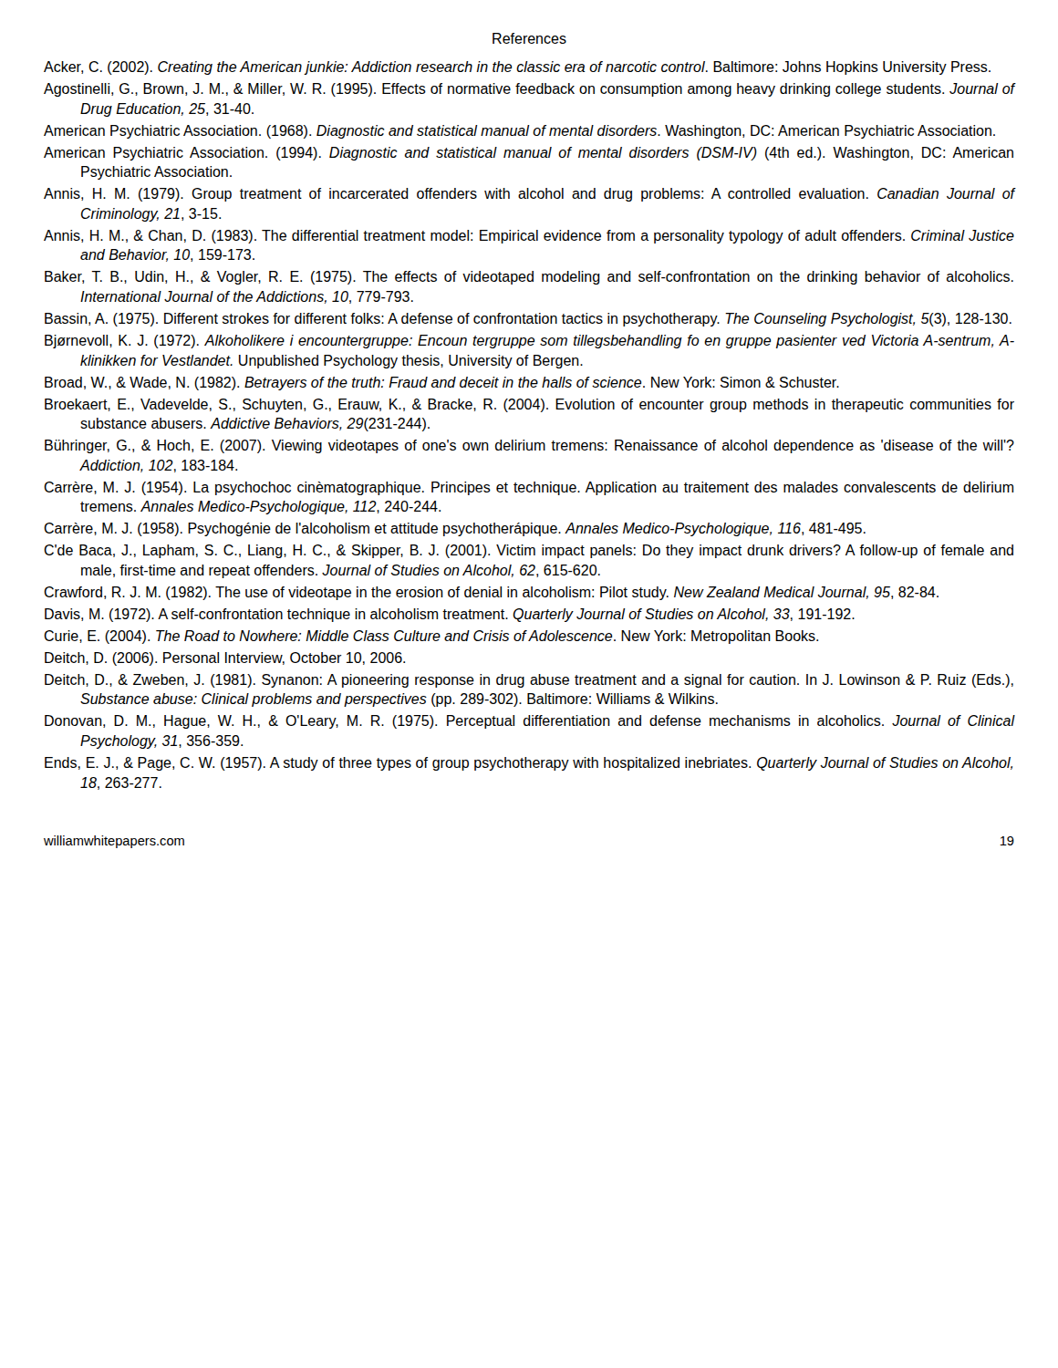References
Acker, C. (2002). Creating the American junkie: Addiction research in the classic era of narcotic control. Baltimore: Johns Hopkins University Press.
Agostinelli, G., Brown, J. M., & Miller, W. R. (1995). Effects of normative feedback on consumption among heavy drinking college students. Journal of Drug Education, 25, 31-40.
American Psychiatric Association. (1968). Diagnostic and statistical manual of mental disorders. Washington, DC: American Psychiatric Association.
American Psychiatric Association. (1994). Diagnostic and statistical manual of mental disorders (DSM-IV) (4th ed.). Washington, DC: American Psychiatric Association.
Annis, H. M. (1979). Group treatment of incarcerated offenders with alcohol and drug problems: A controlled evaluation. Canadian Journal of Criminology, 21, 3-15.
Annis, H. M., & Chan, D. (1983). The differential treatment model: Empirical evidence from a personality typology of adult offenders. Criminal Justice and Behavior, 10, 159-173.
Baker, T. B., Udin, H., & Vogler, R. E. (1975). The effects of videotaped modeling and self-confrontation on the drinking behavior of alcoholics. International Journal of the Addictions, 10, 779-793.
Bassin, A. (1975). Different strokes for different folks: A defense of confrontation tactics in psychotherapy. The Counseling Psychologist, 5(3), 128-130.
Bjørnevoll, K. J. (1972). Alkoholikere i encountergruppe: Encoun tergruppe som tillegsbehandling fo en gruppe pasienter ved Victoria A-sentrum, A-klinikken for Vestlandet. Unpublished Psychology thesis, University of Bergen.
Broad, W., & Wade, N. (1982). Betrayers of the truth: Fraud and deceit in the halls of science. New York: Simon & Schuster.
Broekaert, E., Vadevelde, S., Schuyten, G., Erauw, K., & Bracke, R. (2004). Evolution of encounter group methods in therapeutic communities for substance abusers. Addictive Behaviors, 29(231-244).
Bühringer, G., & Hoch, E. (2007). Viewing videotapes of one's own delirium tremens: Renaissance of alcohol dependence as 'disease of the will'? Addiction, 102, 183-184.
Carrère, M. J. (1954). La psychochoc cinèmatographique. Principes et technique. Application au traitement des malades convalescents de delirium tremens. Annales Medico-Psychologique, 112, 240-244.
Carrère, M. J. (1958). Psychogénie de l'alcoholism et attitude psychotherápique. Annales Medico-Psychologique, 116, 481-495.
C'de Baca, J., Lapham, S. C., Liang, H. C., & Skipper, B. J. (2001). Victim impact panels: Do they impact drunk drivers? A follow-up of female and male, first-time and repeat offenders. Journal of Studies on Alcohol, 62, 615-620.
Crawford, R. J. M. (1982). The use of videotape in the erosion of denial in alcoholism: Pilot study. New Zealand Medical Journal, 95, 82-84.
Davis, M. (1972). A self-confrontation technique in alcoholism treatment. Quarterly Journal of Studies on Alcohol, 33, 191-192.
Curie, E. (2004). The Road to Nowhere: Middle Class Culture and Crisis of Adolescence. New York: Metropolitan Books.
Deitch, D. (2006). Personal Interview, October 10, 2006.
Deitch, D., & Zweben, J. (1981). Synanon: A pioneering response in drug abuse treatment and a signal for caution. In J. Lowinson & P. Ruiz (Eds.), Substance abuse: Clinical problems and perspectives (pp. 289-302). Baltimore: Williams & Wilkins.
Donovan, D. M., Hague, W. H., & O'Leary, M. R. (1975). Perceptual differentiation and defense mechanisms in alcoholics. Journal of Clinical Psychology, 31, 356-359.
Ends, E. J., & Page, C. W. (1957). A study of three types of group psychotherapy with hospitalized inebriates. Quarterly Journal of Studies on Alcohol, 18, 263-277.
williamwhitepapers.com 19